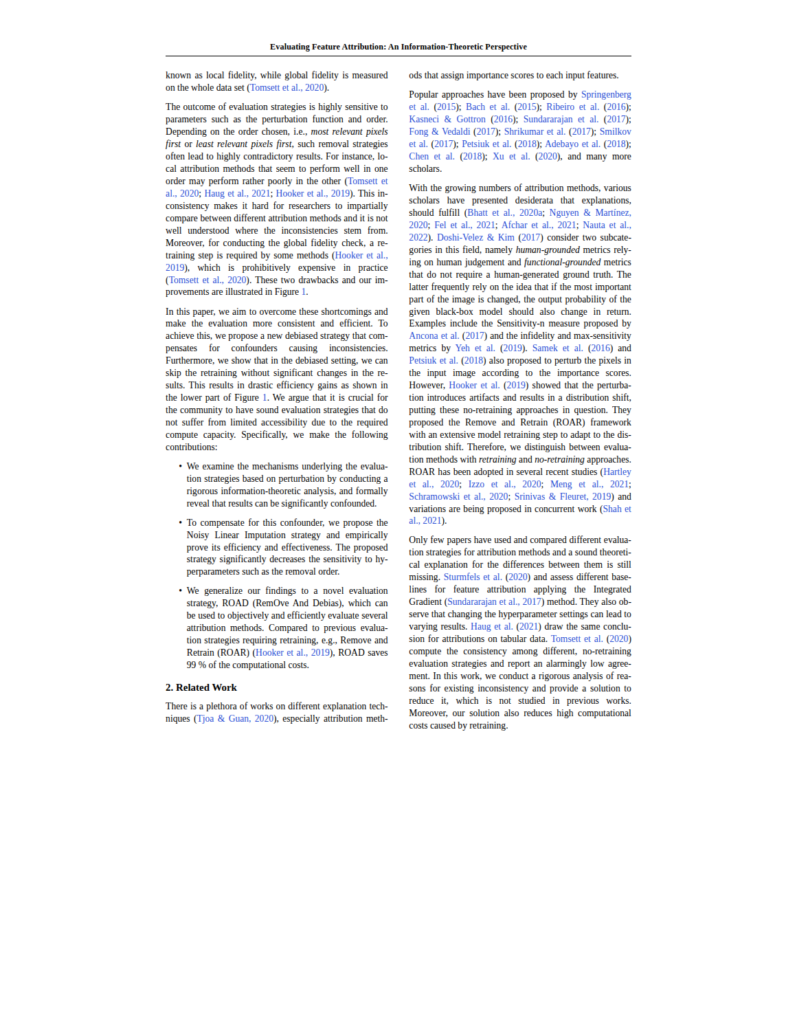Evaluating Feature Attribution: An Information-Theoretic Perspective
known as local fidelity, while global fidelity is measured on the whole data set (Tomsett et al., 2020).
The outcome of evaluation strategies is highly sensitive to parameters such as the perturbation function and order. Depending on the order chosen, i.e., most relevant pixels first or least relevant pixels first, such removal strategies often lead to highly contradictory results. For instance, local attribution methods that seem to perform well in one order may perform rather poorly in the other (Tomsett et al., 2020; Haug et al., 2021; Hooker et al., 2019). This inconsistency makes it hard for researchers to impartially compare between different attribution methods and it is not well understood where the inconsistencies stem from. Moreover, for conducting the global fidelity check, a retraining step is required by some methods (Hooker et al., 2019), which is prohibitively expensive in practice (Tomsett et al., 2020). These two drawbacks and our improvements are illustrated in Figure 1.
In this paper, we aim to overcome these shortcomings and make the evaluation more consistent and efficient. To achieve this, we propose a new debiased strategy that compensates for confounders causing inconsistencies. Furthermore, we show that in the debiased setting, we can skip the retraining without significant changes in the results. This results in drastic efficiency gains as shown in the lower part of Figure 1. We argue that it is crucial for the community to have sound evaluation strategies that do not suffer from limited accessibility due to the required compute capacity. Specifically, we make the following contributions:
We examine the mechanisms underlying the evaluation strategies based on perturbation by conducting a rigorous information-theoretic analysis, and formally reveal that results can be significantly confounded.
To compensate for this confounder, we propose the Noisy Linear Imputation strategy and empirically prove its efficiency and effectiveness. The proposed strategy significantly decreases the sensitivity to hyperparameters such as the removal order.
We generalize our findings to a novel evaluation strategy, ROAD (RemOve And Debias), which can be used to objectively and efficiently evaluate several attribution methods. Compared to previous evaluation strategies requiring retraining, e.g., Remove and Retrain (ROAR) (Hooker et al., 2019), ROAD saves 99 % of the computational costs.
2. Related Work
There is a plethora of works on different explanation techniques (Tjoa & Guan, 2020), especially attribution methods that assign importance scores to each input features.
Popular approaches have been proposed by Springenberg et al. (2015); Bach et al. (2015); Ribeiro et al. (2016); Kasneci & Gottron (2016); Sundararajan et al. (2017); Fong & Vedaldi (2017); Shrikumar et al. (2017); Smilkov et al. (2017); Petsiuk et al. (2018); Adebayo et al. (2018); Chen et al. (2018); Xu et al. (2020), and many more scholars.
With the growing numbers of attribution methods, various scholars have presented desiderata that explanations, should fulfill (Bhatt et al., 2020a; Nguyen & Martínez, 2020; Fel et al., 2021; Afchar et al., 2021; Nauta et al., 2022). Doshi-Velez & Kim (2017) consider two subcategories in this field, namely human-grounded metrics relying on human judgement and functional-grounded metrics that do not require a human-generated ground truth. The latter frequently rely on the idea that if the most important part of the image is changed, the output probability of the given black-box model should also change in return. Examples include the Sensitivity-n measure proposed by Ancona et al. (2017) and the infidelity and max-sensitivity metrics by Yeh et al. (2019). Samek et al. (2016) and Petsiuk et al. (2018) also proposed to perturb the pixels in the input image according to the importance scores. However, Hooker et al. (2019) showed that the perturbation introduces artifacts and results in a distribution shift, putting these no-retraining approaches in question. They proposed the Remove and Retrain (ROAR) framework with an extensive model retraining step to adapt to the distribution shift. Therefore, we distinguish between evaluation methods with retraining and no-retraining approaches. ROAR has been adopted in several recent studies (Hartley et al., 2020; Izzo et al., 2020; Meng et al., 2021; Schramowski et al., 2020; Srinivas & Fleuret, 2019) and variations are being proposed in concurrent work (Shah et al., 2021).
Only few papers have used and compared different evaluation strategies for attribution methods and a sound theoretical explanation for the differences between them is still missing. Sturmfels et al. (2020) and assess different baselines for feature attribution applying the Integrated Gradient (Sundararajan et al., 2017) method. They also observe that changing the hyperparameter settings can lead to varying results. Haug et al. (2021) draw the same conclusion for attributions on tabular data. Tomsett et al. (2020) compute the consistency among different, no-retraining evaluation strategies and report an alarmingly low agreement. In this work, we conduct a rigorous analysis of reasons for existing inconsistency and provide a solution to reduce it, which is not studied in previous works. Moreover, our solution also reduces high computational costs caused by retraining.